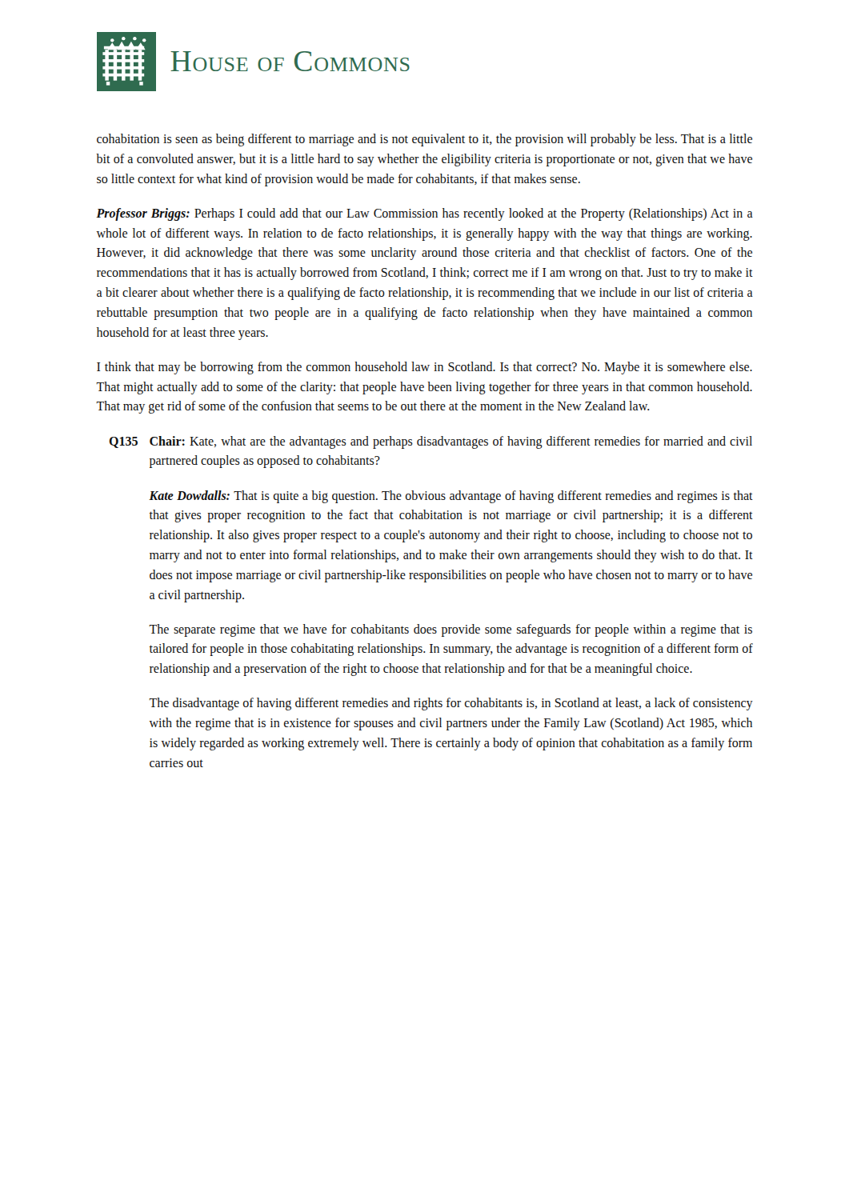House of Commons
cohabitation is seen as being different to marriage and is not equivalent to it, the provision will probably be less. That is a little bit of a convoluted answer, but it is a little hard to say whether the eligibility criteria is proportionate or not, given that we have so little context for what kind of provision would be made for cohabitants, if that makes sense.
Professor Briggs: Perhaps I could add that our Law Commission has recently looked at the Property (Relationships) Act in a whole lot of different ways. In relation to de facto relationships, it is generally happy with the way that things are working. However, it did acknowledge that there was some unclarity around those criteria and that checklist of factors. One of the recommendations that it has is actually borrowed from Scotland, I think; correct me if I am wrong on that. Just to try to make it a bit clearer about whether there is a qualifying de facto relationship, it is recommending that we include in our list of criteria a rebuttable presumption that two people are in a qualifying de facto relationship when they have maintained a common household for at least three years.
I think that may be borrowing from the common household law in Scotland. Is that correct? No. Maybe it is somewhere else. That might actually add to some of the clarity: that people have been living together for three years in that common household. That may get rid of some of the confusion that seems to be out there at the moment in the New Zealand law.
Q135
Chair: Kate, what are the advantages and perhaps disadvantages of having different remedies for married and civil partnered couples as opposed to cohabitants?
Kate Dowdalls: That is quite a big question. The obvious advantage of having different remedies and regimes is that that gives proper recognition to the fact that cohabitation is not marriage or civil partnership; it is a different relationship. It also gives proper respect to a couple's autonomy and their right to choose, including to choose not to marry and not to enter into formal relationships, and to make their own arrangements should they wish to do that. It does not impose marriage or civil partnership-like responsibilities on people who have chosen not to marry or to have a civil partnership.
The separate regime that we have for cohabitants does provide some safeguards for people within a regime that is tailored for people in those cohabitating relationships. In summary, the advantage is recognition of a different form of relationship and a preservation of the right to choose that relationship and for that be a meaningful choice.
The disadvantage of having different remedies and rights for cohabitants is, in Scotland at least, a lack of consistency with the regime that is in existence for spouses and civil partners under the Family Law (Scotland) Act 1985, which is widely regarded as working extremely well. There is certainly a body of opinion that cohabitation as a family form carries out